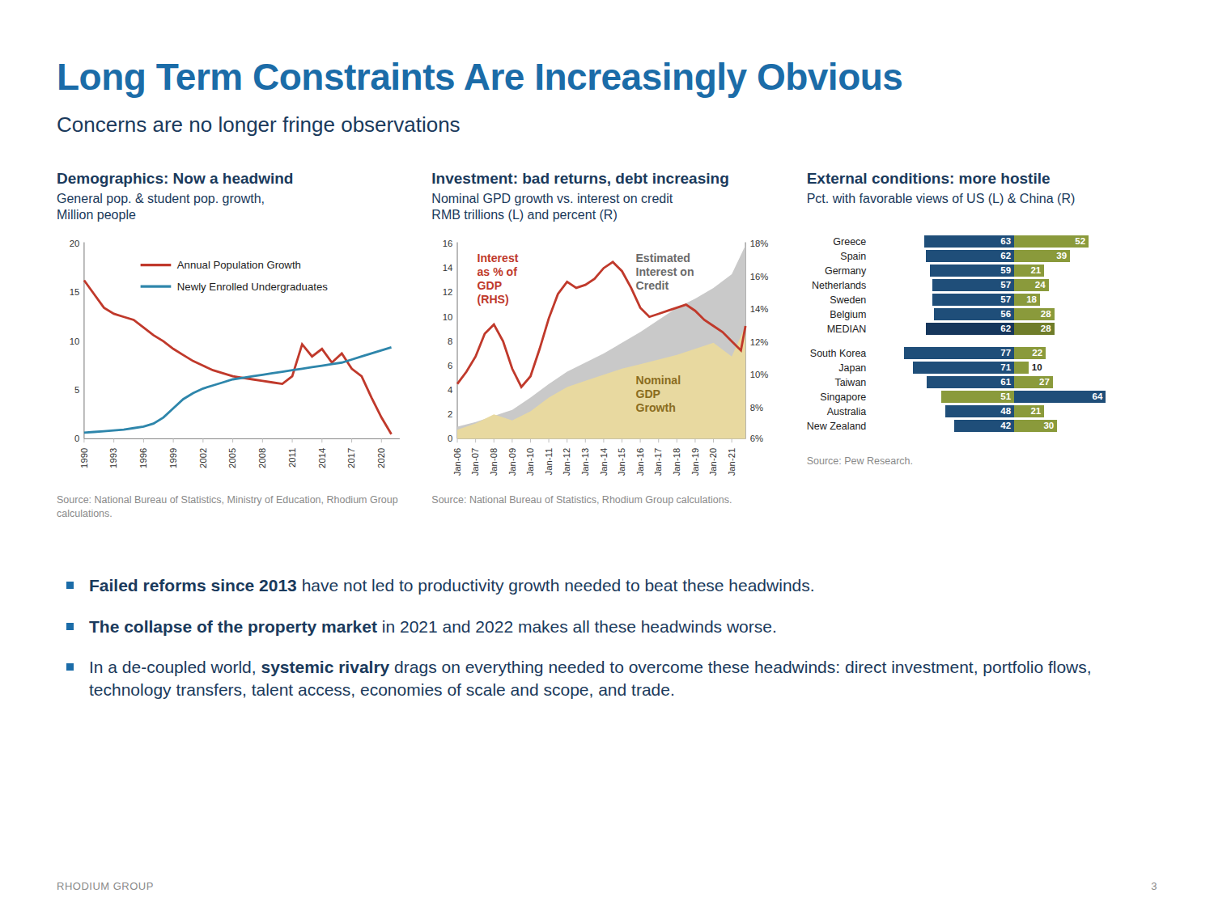Long Term Constraints Are Increasingly Obvious
Concerns are no longer fringe observations
Demographics: Now a headwind
General pop. & student pop. growth,
Million people
20 15 10 5 0 1990 1993 1996 1999 2002 2005 2008 2011 2014 2017 2020 Annual Population Growth Newly Enrolled Undergraduates
Source: National Bureau of Statistics, Ministry of Education, Rhodium Group calculations.
Investment: bad returns, debt increasing
Nominal GPD growth vs. interest on credit
RMB trillions (L) and percent (R)
16 14 12 10 8 6 4 2 0 18% 16% 14% 12% 10% 8% 6% Interest as % of GDP (RHS) Estimated Interest on Credit Nominal GDP Growth Jan-06 Jan-07 Jan-08 Jan-09 Jan-10 Jan-11 Jan-12 Jan-13 Jan-14 Jan-15 Jan-16 Jan-17 Jan-18 Jan-19 Jan-20 Jan-21
Source: National Bureau of Statistics, Rhodium Group calculations.
External conditions: more hostile
Pct. with favorable views of US (L) & China (R)
| Greece | 63 | 52 |
| Spain | 62 | 39 |
| Germany | 59 | 21 |
| Netherlands | 57 | 24 |
| Sweden | 57 | 18 |
| Belgium | 56 | 28 |
| MEDIAN | 62 | 28 |
| South Korea | 77 | 22 |
| Japan | 71 | 10 |
| Taiwan | 61 | 27 |
| Singapore | 51 | 64 |
| Australia | 48 | 21 |
| New Zealand | 42 | 30 |
Source: Pew Research.
Failed reforms since 2013 have not led to productivity growth needed to beat these headwinds.
The collapse of the property market in 2021 and 2022 makes all these headwinds worse.
In a de-coupled world, systemic rivalry drags on everything needed to overcome these headwinds: direct investment, portfolio flows, technology transfers, talent access, economies of scale and scope, and trade.
RHODIUM GROUP 3